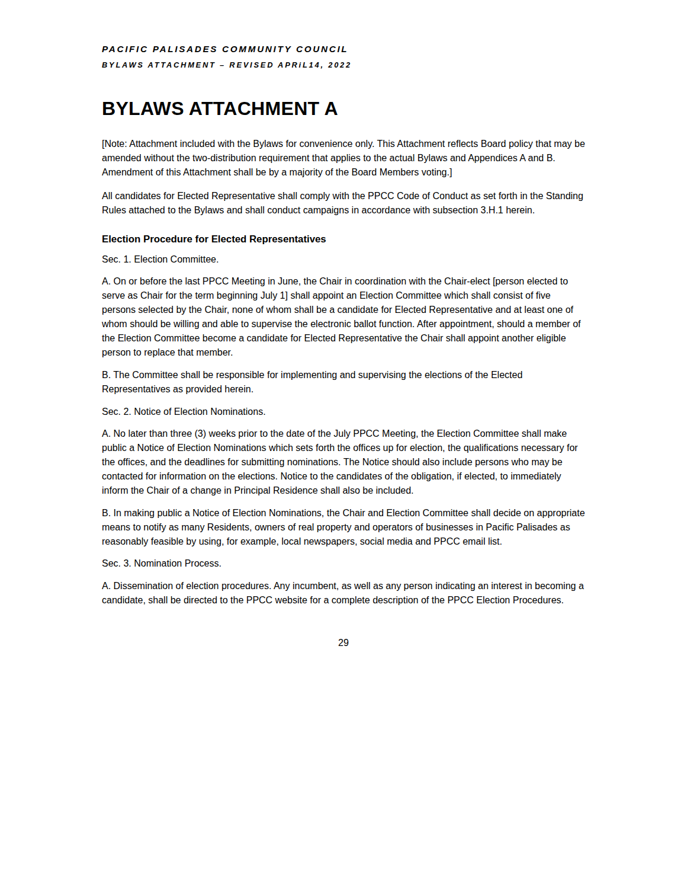PACIFIC PALISADES COMMUNITY COUNCIL
BYLAWS ATTACHMENT – REVISED APRiL14, 2022
BYLAWS ATTACHMENT A
[Note: Attachment included with the Bylaws for convenience only. This Attachment reflects Board policy that may be amended without the two-distribution requirement that applies to the actual Bylaws and Appendices A and B. Amendment of this Attachment shall be by a majority of the Board Members voting.]
All candidates for Elected Representative shall comply with the PPCC Code of Conduct as set forth in the Standing Rules attached to the Bylaws and shall conduct campaigns in accordance with subsection 3.H.1 herein.
Election Procedure for Elected Representatives
Sec. 1. Election Committee.
A. On or before the last PPCC Meeting in June, the Chair in coordination with the Chair-elect [person elected to serve as Chair for the term beginning July 1] shall appoint an Election Committee which shall consist of five persons selected by the Chair, none of whom shall be a candidate for Elected Representative and at least one of whom should be willing and able to supervise the electronic ballot function. After appointment, should a member of the Election Committee become a candidate for Elected Representative the Chair shall appoint another eligible person to replace that member.
B. The Committee shall be responsible for implementing and supervising the elections of the Elected Representatives as provided herein.
Sec. 2. Notice of Election Nominations.
A. No later than three (3) weeks prior to the date of the July PPCC Meeting, the Election Committee shall make public a Notice of Election Nominations which sets forth the offices up for election, the qualifications necessary for the offices, and the deadlines for submitting nominations. The Notice should also include persons who may be contacted for information on the elections. Notice to the candidates of the obligation, if elected, to immediately inform the Chair of a change in Principal Residence shall also be included.
B. In making public a Notice of Election Nominations, the Chair and Election Committee shall decide on appropriate means to notify as many Residents, owners of real property and operators of businesses in Pacific Palisades as reasonably feasible by using, for example, local newspapers, social media and PPCC email list.
Sec. 3. Nomination Process.
A. Dissemination of election procedures. Any incumbent, as well as any person indicating an interest in becoming a candidate, shall be directed to the PPCC website for a complete description of the PPCC Election Procedures.
29